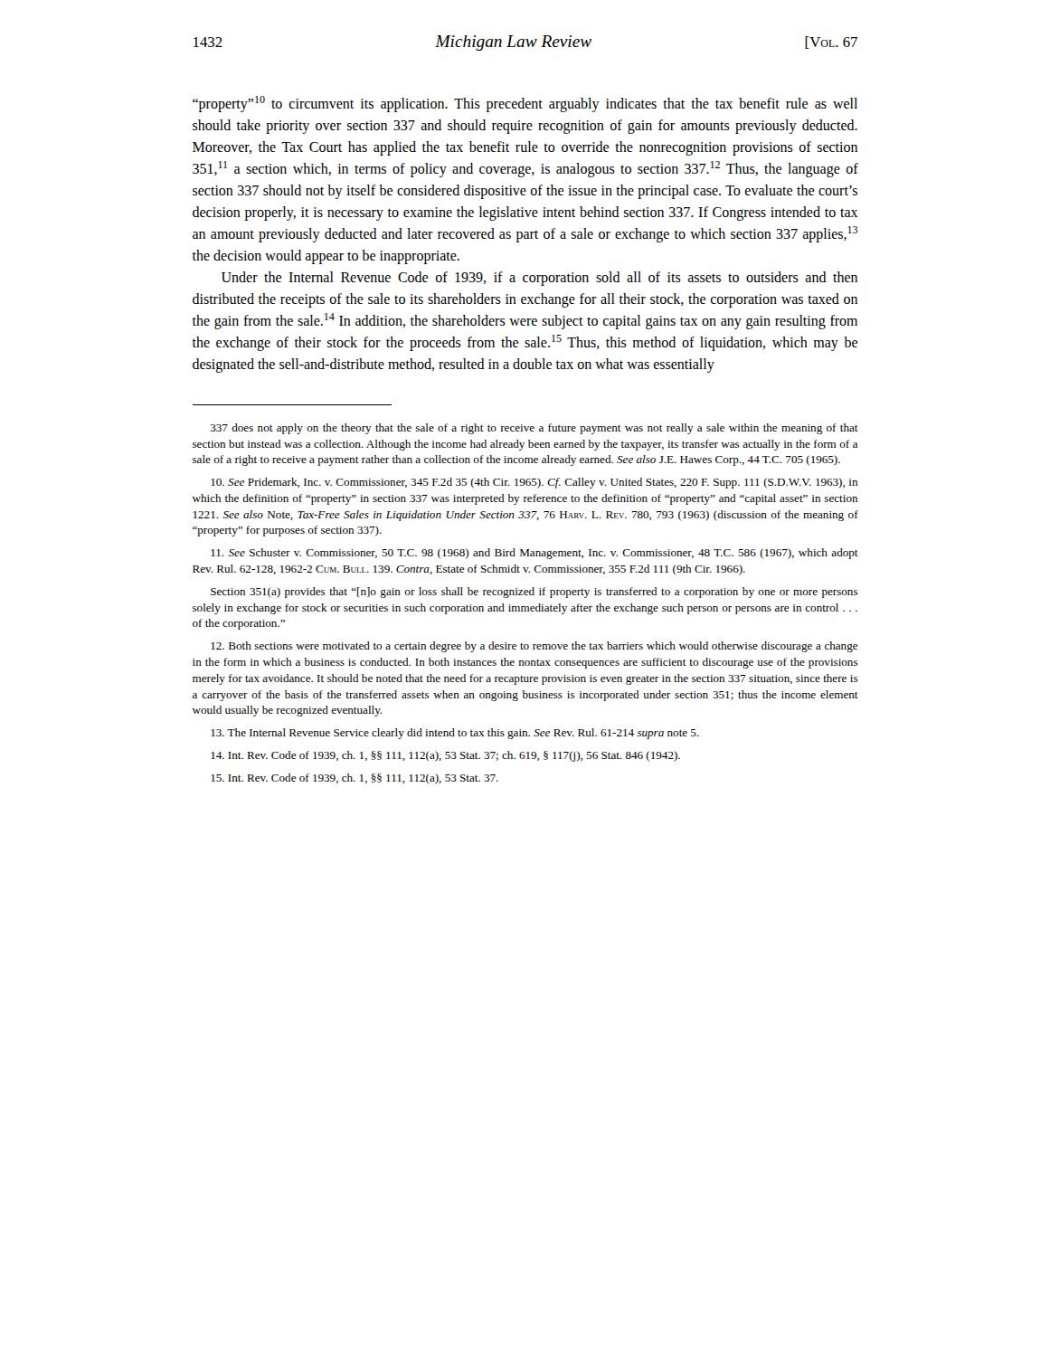1432 Michigan Law Review [Vol. 67
“property”10 to circumvent its application. This precedent arguably indicates that the tax benefit rule as well should take priority over section 337 and should require recognition of gain for amounts previously deducted. Moreover, the Tax Court has applied the tax benefit rule to override the nonrecognition provisions of section 351,11 a section which, in terms of policy and coverage, is analogous to section 337.12 Thus, the language of section 337 should not by itself be considered dispositive of the issue in the principal case. To evaluate the court’s decision properly, it is necessary to examine the legislative intent behind section 337. If Congress intended to tax an amount previously deducted and later recovered as part of a sale or exchange to which section 337 applies,13 the decision would appear to be inappropriate.
Under the Internal Revenue Code of 1939, if a corporation sold all of its assets to outsiders and then distributed the receipts of the sale to its shareholders in exchange for all their stock, the corporation was taxed on the gain from the sale.14 In addition, the shareholders were subject to capital gains tax on any gain resulting from the exchange of their stock for the proceeds from the sale.15 Thus, this method of liquidation, which may be designated the sell-and-distribute method, resulted in a double tax on what was essentially
337 does not apply on the theory that the sale of a right to receive a future payment was not really a sale within the meaning of that section but instead was a collection. Although the income had already been earned by the taxpayer, its transfer was actually in the form of a sale of a right to receive a payment rather than a collection of the income already earned. See also J.E. Hawes Corp., 44 T.C. 705 (1965).
10. See Pridemark, Inc. v. Commissioner, 345 F.2d 35 (4th Cir. 1965). Cf. Calley v. United States, 220 F. Supp. 111 (S.D.W.V. 1963), in which the definition of “property” in section 337 was interpreted by reference to the definition of “property” and “capital asset” in section 1221. See also Note, Tax-Free Sales in Liquidation Under Section 337, 76 Harv. L. Rev. 780, 793 (1963) (discussion of the meaning of “property” for purposes of section 337).
11. See Schuster v. Commissioner, 50 T.C. 98 (1968) and Bird Management, Inc. v. Commissioner, 48 T.C. 586 (1967), which adopt Rev. Rul. 62-128, 1962-2 Cum. Bull. 139. Contra, Estate of Schmidt v. Commissioner, 355 F.2d 111 (9th Cir. 1966).
Section 351(a) provides that “[n]o gain or loss shall be recognized if property is transferred to a corporation by one or more persons solely in exchange for stock or securities in such corporation and immediately after the exchange such person or persons are in control . . . of the corporation.”
12. Both sections were motivated to a certain degree by a desire to remove the tax barriers which would otherwise discourage a change in the form in which a business is conducted. In both instances the nontax consequences are sufficient to discourage use of the provisions merely for tax avoidance. It should be noted that the need for a recapture provision is even greater in the section 337 situation, since there is a carryover of the basis of the transferred assets when an ongoing business is incorporated under section 351; thus the income element would usually be recognized eventually.
13. The Internal Revenue Service clearly did intend to tax this gain. See Rev. Rul. 61-214 supra note 5.
14. Int. Rev. Code of 1939, ch. 1, §§ 111, 112(a), 53 Stat. 37; ch. 619, § 117(j), 56 Stat. 846 (1942).
15. Int. Rev. Code of 1939, ch. 1, §§ 111, 112(a), 53 Stat. 37.